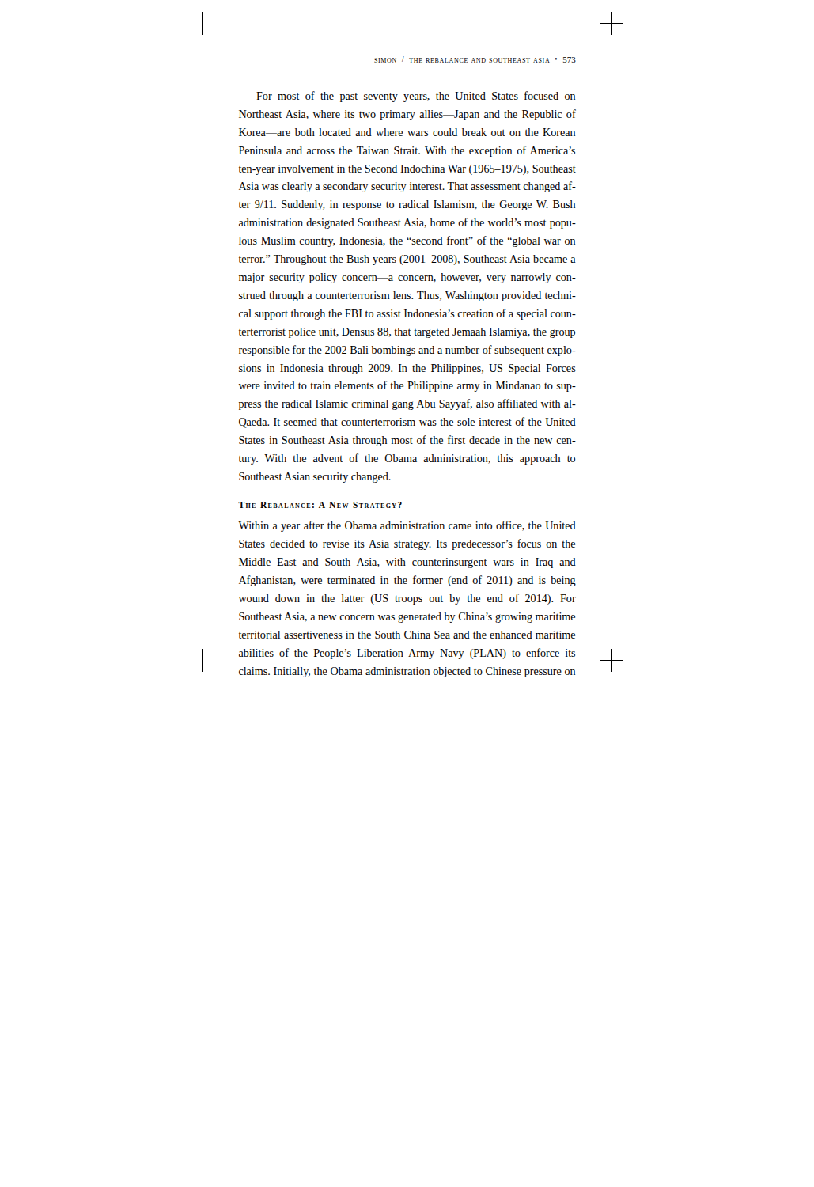simon / the rebalance and southeast asia • 573
For most of the past seventy years, the United States focused on Northeast Asia, where its two primary allies—Japan and the Republic of Korea—are both located and where wars could break out on the Korean Peninsula and across the Taiwan Strait. With the exception of America’s ten-year involvement in the Second Indochina War (1965–1975), Southeast Asia was clearly a secondary security interest. That assessment changed after 9/11. Suddenly, in response to radical Islamism, the George W. Bush administration designated Southeast Asia, home of the world’s most populous Muslim country, Indonesia, the “second front” of the “global war on terror.” Throughout the Bush years (2001–2008), Southeast Asia became a major security policy concern—a concern, however, very narrowly construed through a counterterrorism lens. Thus, Washington provided technical support through the FBI to assist Indonesia’s creation of a special counterterrorist police unit, Densus 88, that targeted Jemaah Islamiya, the group responsible for the 2002 Bali bombings and a number of subsequent explosions in Indonesia through 2009. In the Philippines, US Special Forces were invited to train elements of the Philippine army in Mindanao to suppress the radical Islamic criminal gang Abu Sayyaf, also affiliated with al-Qaeda. It seemed that counterterrorism was the sole interest of the United States in Southeast Asia through most of the first decade in the new century. With the advent of the Obama administration, this approach to Southeast Asian security changed.
The Rebalance: A New Strategy?
Within a year after the Obama administration came into office, the United States decided to revise its Asia strategy. Its predecessor’s focus on the Middle East and South Asia, with counterinsurgent wars in Iraq and Afghanistan, were terminated in the former (end of 2011) and is being wound down in the latter (US troops out by the end of 2014). For Southeast Asia, a new concern was generated by China’s growing maritime territorial assertiveness in the South China Sea and the enhanced maritime abilities of the People’s Liberation Army Navy (PLAN) to enforce its claims. Initially, the Obama administration objected to Chinese pressure on American oil companies to refrain from assisting Vietnam in developing its offshore oil resources. Subsequently, in May 2009, Beijing challenged a surveillance ship, USNS Impeccable, operating in China’s exclusive economic zone (EEZ) off Hainan Island, an action deemed perfectly legal under most interpretations of the UN Convention on